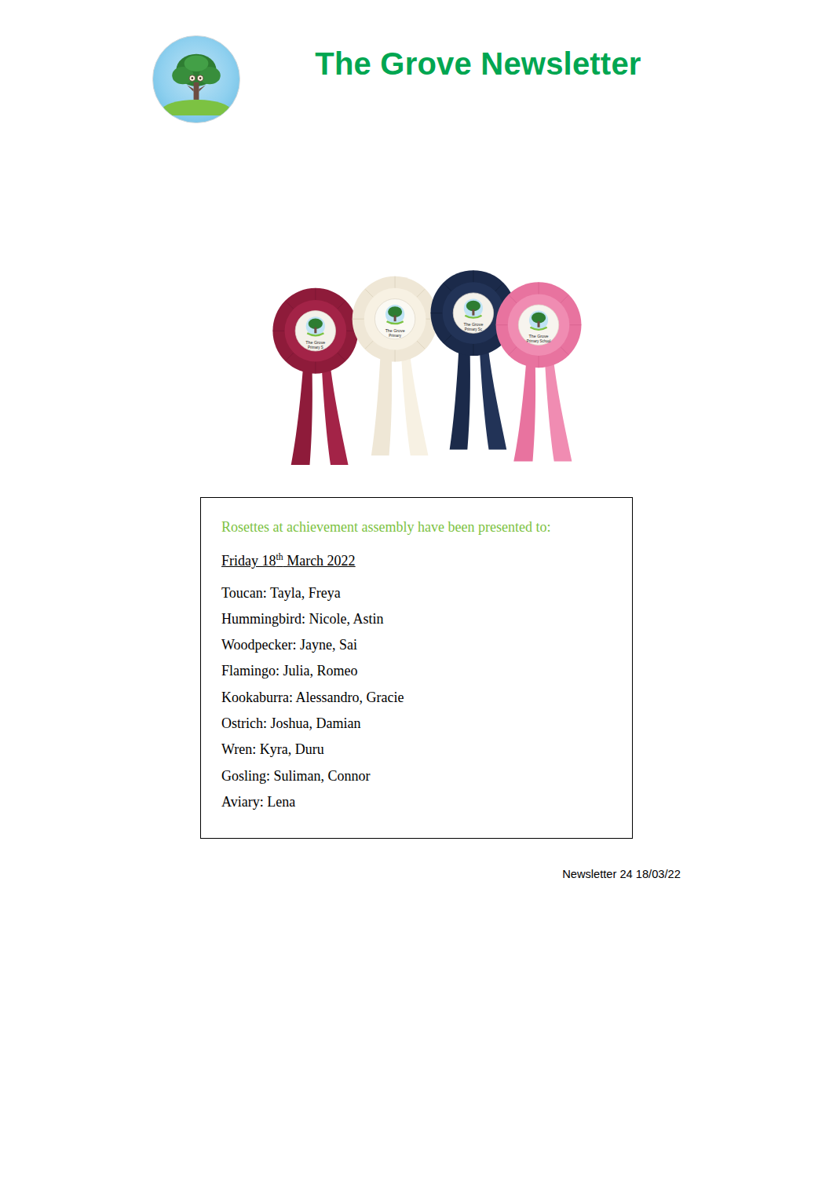The Grove Newsletter
The Grove Primary S The Grove Primary The Grove Primary Sc The Grove Primary School
Rosettes at achievement assembly have been presented to:
Friday 18th March 2022
Toucan: Tayla, Freya
Hummingbird: Nicole, Astin
Woodpecker: Jayne, Sai
Flamingo: Julia, Romeo
Kookaburra: Alessandro, Gracie
Ostrich: Joshua, Damian
Wren: Kyra, Duru
Gosling: Suliman, Connor
Aviary: Lena
Newsletter 24 18/03/22